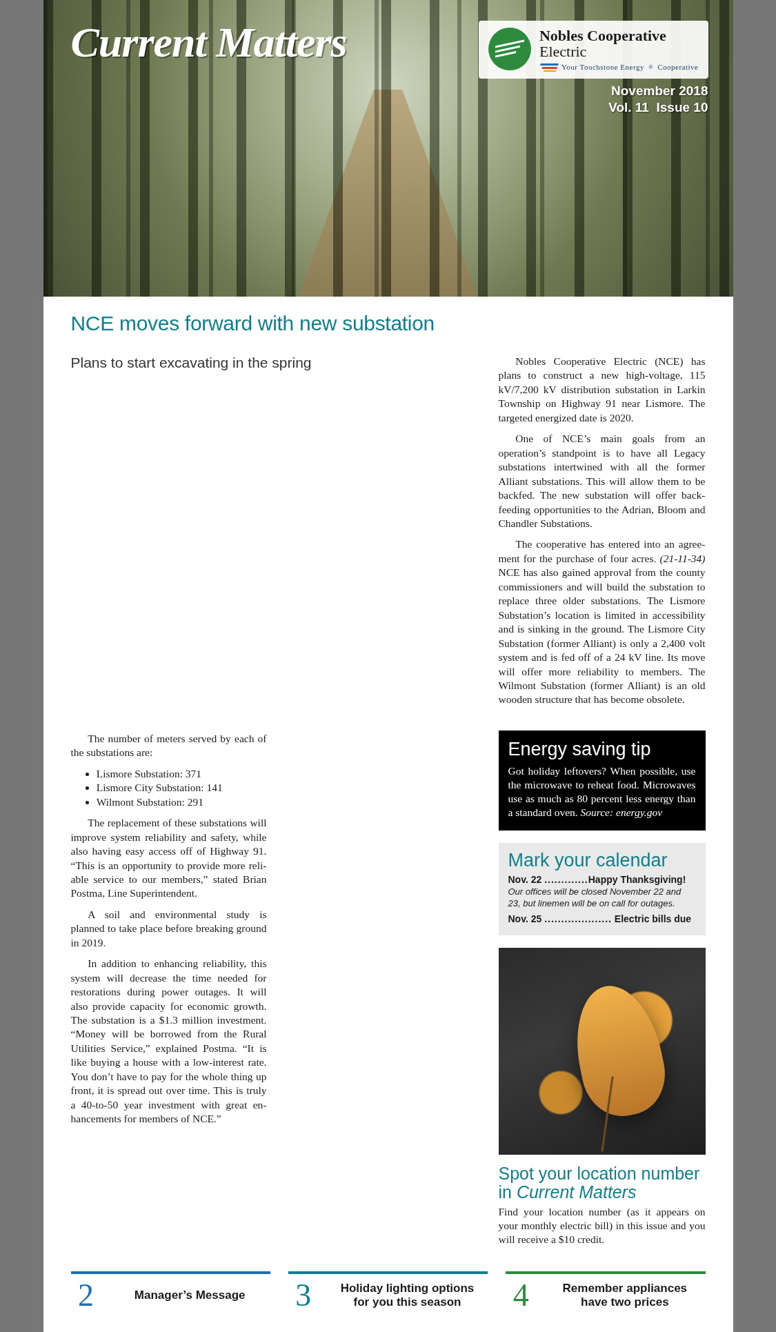Current Matters
Nobles Cooperative
Electric
Your Touchstone Energy® Cooperative
November 2018
Vol. 11 Issue 10
NCE moves forward with new substation
Plans to start excavating in the spring
Nobles Cooperative Electric (NCE) has plans to construct a new high-voltage, 115 kV/7,200 kV distribution substation in Larkin Township on Highway 91 near Lismore. The targeted energized date is 2020.
One of NCE’s main goals from an operation’s standpoint is to have all Legacy substations intertwined with all the former Alliant substations. This will allow them to be backfed. The new substation will offer backfeeding opportunities to the Adrian, Bloom and Chandler Substations.
The cooperative has entered into an agreement for the purchase of four acres. (21-11-34) NCE has also gained approval from the county commissioners and will build the substation to replace three older substations. The Lismore Substation’s location is limited in accessibility and is sinking in the ground. The Lismore City Substation (former Alliant) is only a 2,400 volt system and is fed off of a 24 kV line. Its move will offer more reliability to members. The Wilmont Substation (former Alliant) is an old wooden structure that has become obsolete.
The number of meters served by each of the substations are:
Lismore Substation: 371
Lismore City Substation: 141
Wilmont Substation: 291
The replacement of these substations will improve system reliability and safety, while also having easy access off of Highway 91. “This is an opportunity to provide more reliable service to our members,” stated Brian Postma, Line Superintendent.
A soil and environmental study is planned to take place before breaking ground in 2019.
In addition to enhancing reliability, this system will decrease the time needed for restorations during power outages. It will also provide capacity for economic growth. The substation is a $1.3 million investment. “Money will be borrowed from the Rural Utilities Service,” explained Postma. “It is like buying a house with a low-interest rate. You don’t have to pay for the whole thing up front, it is spread out over time. This is truly a 40-to-50 year investment with great enhancements for members of NCE.”
Energy saving tip
Got holiday leftovers? When possible, use the microwave to reheat food. Microwaves use as much as 80 percent less energy than a standard oven. Source: energy.gov
Mark your calendar
Nov. 22 ............. Happy Thanksgiving!
Our offices will be closed November 22 and 23, but linemen will be on call for outages.
Nov. 25 .................... Electric bills due
Spot your location number in Current Matters
Find your location number (as it appears on your monthly electric bill) in this issue and you will receive a $10 credit.
2
Manager’s Message
3
Holiday lighting options
for you this season
4
Remember appliances
have two prices